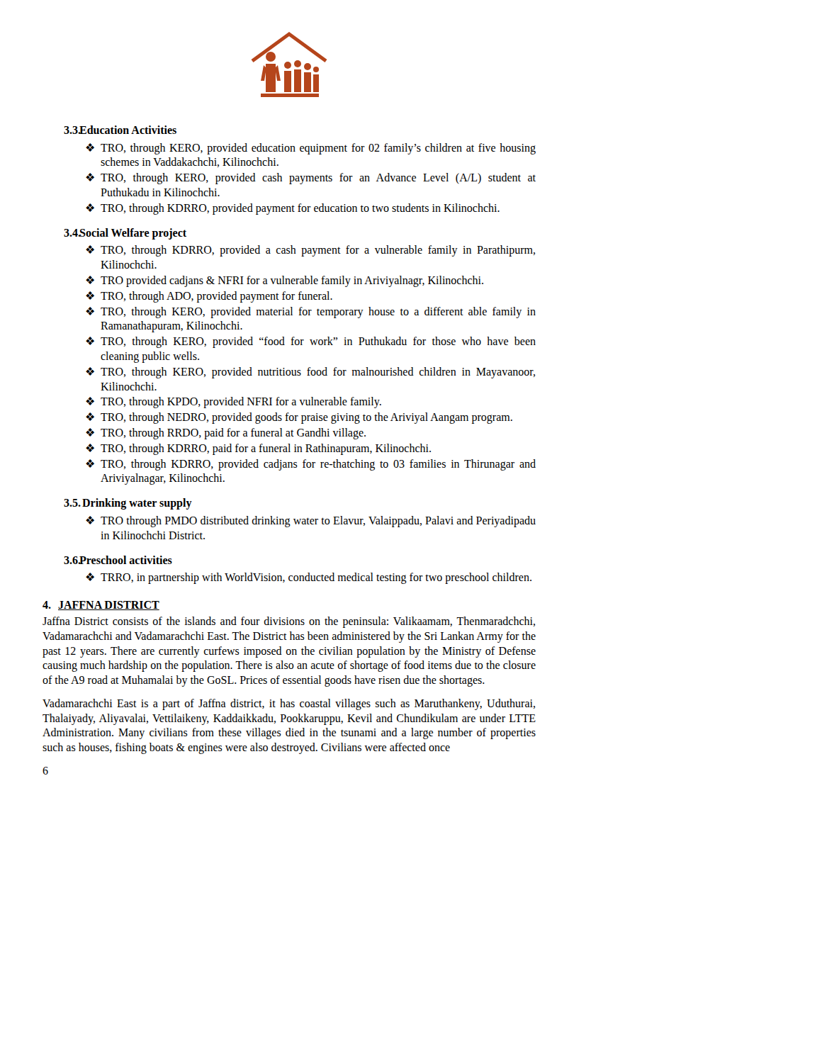3.3. Education Activities
TRO, through KERO, provided education equipment for 02 family’s children at five housing schemes in Vaddakachchi, Kilinochchi.
TRO, through KERO, provided cash payments for an Advance Level (A/L) student at Puthukadu in Kilinochchi.
TRO, through KDRRO, provided payment for education to two students in Kilinochchi.
3.4. Social Welfare project
TRO, through KDRRO, provided a cash payment for a vulnerable family in Parathipurm, Kilinochchi.
TRO provided cadjans & NFRI for a vulnerable family in Ariviyalnagr, Kilinochchi.
TRO, through ADO, provided payment for funeral.
TRO, through KERO, provided material for temporary house to a different able family in Ramanathapuram, Kilinochchi.
TRO, through KERO, provided “food for work” in Puthukadu for those who have been cleaning public wells.
TRO, through KERO, provided nutritious food for malnourished children in Mayavanoor, Kilinochchi.
TRO, through KPDO, provided NFRI for a vulnerable family.
TRO, through NEDRO, provided goods for praise giving to the Ariviyal Aangam program.
TRO, through RRDO, paid for a funeral at Gandhi village.
TRO, through KDRRO, paid for a funeral in Rathinapuram, Kilinochchi.
TRO, through KDRRO, provided cadjans for re-thatching to 03 families in Thirunagar and Ariviyalnagar, Kilinochchi.
3.5. Drinking water supply
TRO through PMDO distributed drinking water to Elavur, Valaippadu, Palavi and Periyadipadu in Kilinochchi District.
3.6. Preschool activities
TRRO, in partnership with WorldVision, conducted medical testing for two preschool children.
4. JAFFNA DISTRICT
Jaffna District consists of the islands and four divisions on the peninsula: Valikaamam, Thenmaradchchi, Vadamarachchi and Vadamarachchi East. The District has been administered by the Sri Lankan Army for the past 12 years. There are currently curfews imposed on the civilian population by the Ministry of Defense causing much hardship on the population. There is also an acute of shortage of food items due to the closure of the A9 road at Muhamalai by the GoSL. Prices of essential goods have risen due the shortages.
Vadamarachchi East is a part of Jaffna district, it has coastal villages such as Maruthankeny, Uduthurai, Thalaiyady, Aliyavalai, Vettilaikeny, Kaddaikkadu, Pookkaruppu, Kevil and Chundikulam are under LTTE Administration. Many civilians from these villages died in the tsunami and a large number of properties such as houses, fishing boats & engines were also destroyed. Civilians were affected once
6